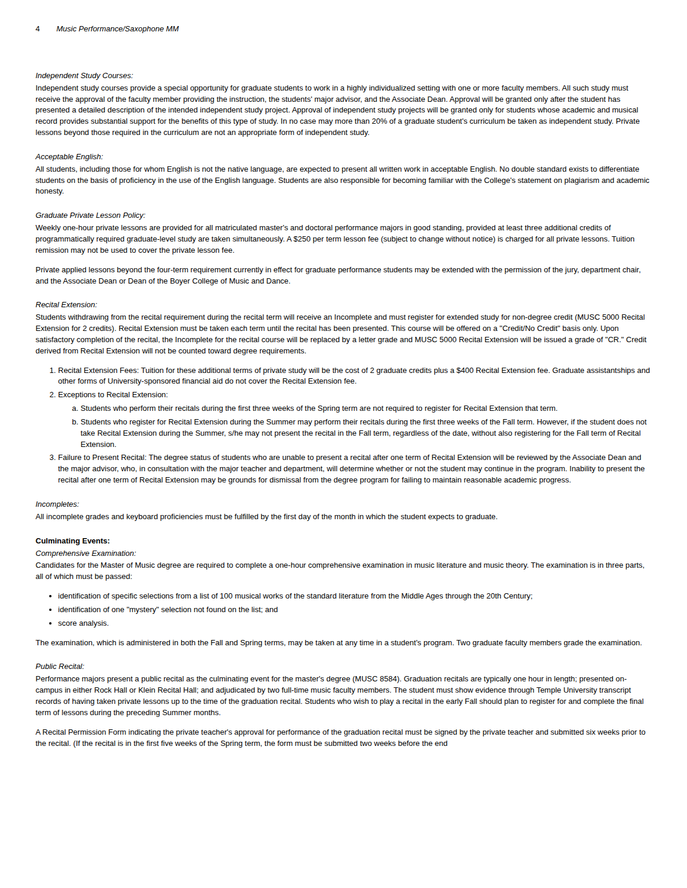4 Music Performance/Saxophone MM
Independent Study Courses:
Independent study courses provide a special opportunity for graduate students to work in a highly individualized setting with one or more faculty members. All such study must receive the approval of the faculty member providing the instruction, the students' major advisor, and the Associate Dean. Approval will be granted only after the student has presented a detailed description of the intended independent study project. Approval of independent study projects will be granted only for students whose academic and musical record provides substantial support for the benefits of this type of study. In no case may more than 20% of a graduate student's curriculum be taken as independent study. Private lessons beyond those required in the curriculum are not an appropriate form of independent study.
Acceptable English:
All students, including those for whom English is not the native language, are expected to present all written work in acceptable English. No double standard exists to differentiate students on the basis of proficiency in the use of the English language. Students are also responsible for becoming familiar with the College's statement on plagiarism and academic honesty.
Graduate Private Lesson Policy:
Weekly one-hour private lessons are provided for all matriculated master's and doctoral performance majors in good standing, provided at least three additional credits of programmatically required graduate-level study are taken simultaneously. A $250 per term lesson fee (subject to change without notice) is charged for all private lessons. Tuition remission may not be used to cover the private lesson fee.
Private applied lessons beyond the four-term requirement currently in effect for graduate performance students may be extended with the permission of the jury, department chair, and the Associate Dean or Dean of the Boyer College of Music and Dance.
Recital Extension:
Students withdrawing from the recital requirement during the recital term will receive an Incomplete and must register for extended study for non-degree credit (MUSC 5000 Recital Extension for 2 credits). Recital Extension must be taken each term until the recital has been presented. This course will be offered on a "Credit/No Credit" basis only. Upon satisfactory completion of the recital, the Incomplete for the recital course will be replaced by a letter grade and MUSC 5000 Recital Extension will be issued a grade of "CR." Credit derived from Recital Extension will not be counted toward degree requirements.
Recital Extension Fees: Tuition for these additional terms of private study will be the cost of 2 graduate credits plus a $400 Recital Extension fee. Graduate assistantships and other forms of University-sponsored financial aid do not cover the Recital Extension fee.
Exceptions to Recital Extension:
Students who perform their recitals during the first three weeks of the Spring term are not required to register for Recital Extension that term.
Students who register for Recital Extension during the Summer may perform their recitals during the first three weeks of the Fall term. However, if the student does not take Recital Extension during the Summer, s/he may not present the recital in the Fall term, regardless of the date, without also registering for the Fall term of Recital Extension.
Failure to Present Recital: The degree status of students who are unable to present a recital after one term of Recital Extension will be reviewed by the Associate Dean and the major advisor, who, in consultation with the major teacher and department, will determine whether or not the student may continue in the program. Inability to present the recital after one term of Recital Extension may be grounds for dismissal from the degree program for failing to maintain reasonable academic progress.
Incompletes:
All incomplete grades and keyboard proficiencies must be fulfilled by the first day of the month in which the student expects to graduate.
Culminating Events:
Comprehensive Examination:
Candidates for the Master of Music degree are required to complete a one-hour comprehensive examination in music literature and music theory. The examination is in three parts, all of which must be passed:
identification of specific selections from a list of 100 musical works of the standard literature from the Middle Ages through the 20th Century;
identification of one "mystery" selection not found on the list; and
score analysis.
The examination, which is administered in both the Fall and Spring terms, may be taken at any time in a student's program. Two graduate faculty members grade the examination.
Public Recital:
Performance majors present a public recital as the culminating event for the master's degree (MUSC 8584). Graduation recitals are typically one hour in length; presented on-campus in either Rock Hall or Klein Recital Hall; and adjudicated by two full-time music faculty members. The student must show evidence through Temple University transcript records of having taken private lessons up to the time of the graduation recital. Students who wish to play a recital in the early Fall should plan to register for and complete the final term of lessons during the preceding Summer months.
A Recital Permission Form indicating the private teacher's approval for performance of the graduation recital must be signed by the private teacher and submitted six weeks prior to the recital. (If the recital is in the first five weeks of the Spring term, the form must be submitted two weeks before the end